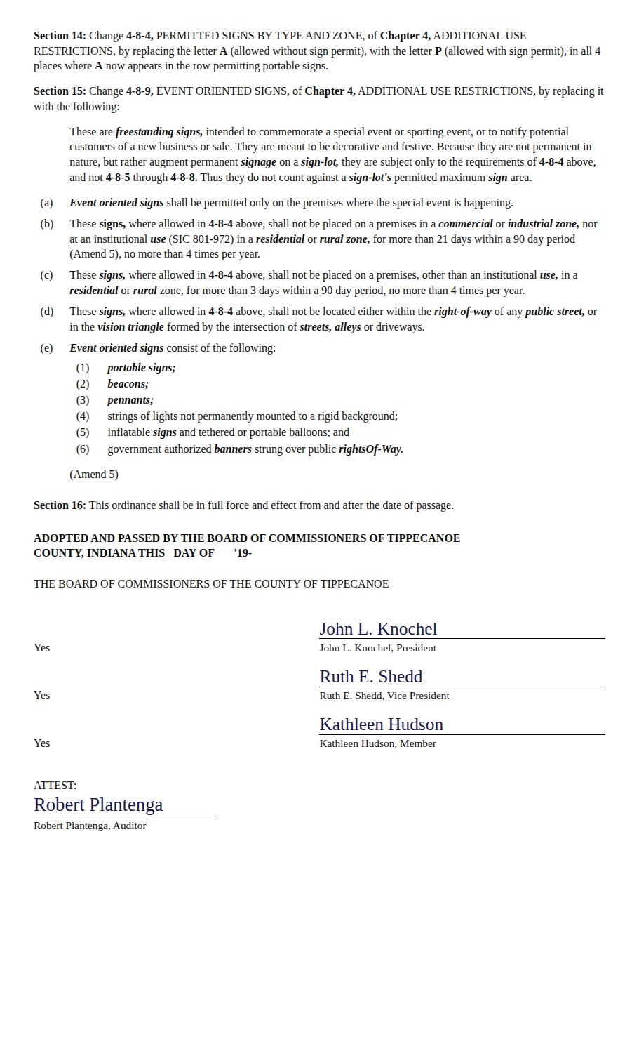Section 14: Change 4-8-4, PERMITTED SIGNS BY TYPE AND ZONE, of Chapter 4, ADDITIONAL USE RESTRICTIONS, by replacing the letter A (allowed without sign permit), with the letter P (allowed with sign permit), in all 4 places where A now appears in the row permitting portable signs.
Section 15: Change 4-8-9, EVENT ORIENTED SIGNS, of Chapter 4, ADDITIONAL USE RESTRICTIONS, by replacing it with the following:
These are freestanding signs, intended to commemorate a special event or sporting event, or to notify potential customers of a new business or sale. They are meant to be decorative and festive. Because they are not permanent in nature, but rather augment permanent signage on a sign-lot, they are subject only to the requirements of 4-8-4 above, and not 4-8-5 through 4-8-8. Thus they do not count against a sign-lot's permitted maximum sign area.
(a) Event oriented signs shall be permitted only on the premises where the special event is happening.
(b) These signs, where allowed in 4-8-4 above, shall not be placed on a premises in a commercial or industrial zone, nor at an institutional use (SIC 801-972) in a residential or rural zone, for more than 21 days within a 90 day period (Amend 5), no more than 4 times per year.
(c) These signs, where allowed in 4-8-4 above, shall not be placed on a premises, other than an institutional use, in a residential or rural zone, for more than 3 days within a 90 day period, no more than 4 times per year.
(d) These signs, where allowed in 4-8-4 above, shall not be located either within the right-of-way of any public street, or in the vision triangle formed by the intersection of streets, alleys or driveways.
(e) Event oriented signs consist of the following:
(1) portable signs;
(2) beacons;
(3) pennants;
(4) strings of lights not permanently mounted to a rigid background;
(5) inflatable signs and tethered or portable balloons; and
(6) government authorized banners strung over public rightsOf-Way.
(Amend 5)
Section 16: This ordinance shall be in full force and effect from and after the date of passage.
ADOPTED AND PASSED BY THE BOARD OF COMMISSIONERS OF TIPPECANOE
COUNTY, INDIANA THIS DAY OF '19-
THE BOARD OF COMMISSIONERS OF THE COUNTY OF TIPPECANOE
| Yes | | John L. Knochel John L. Knochel, President |
| Yes | | Ruth E. Shedd Ruth E. Shedd, Vice President |
| Yes | | Kathleen Hudson Kathleen Hudson, Member |
ATTEST:
Robert Plantenga
Robert Plantenga, Auditor